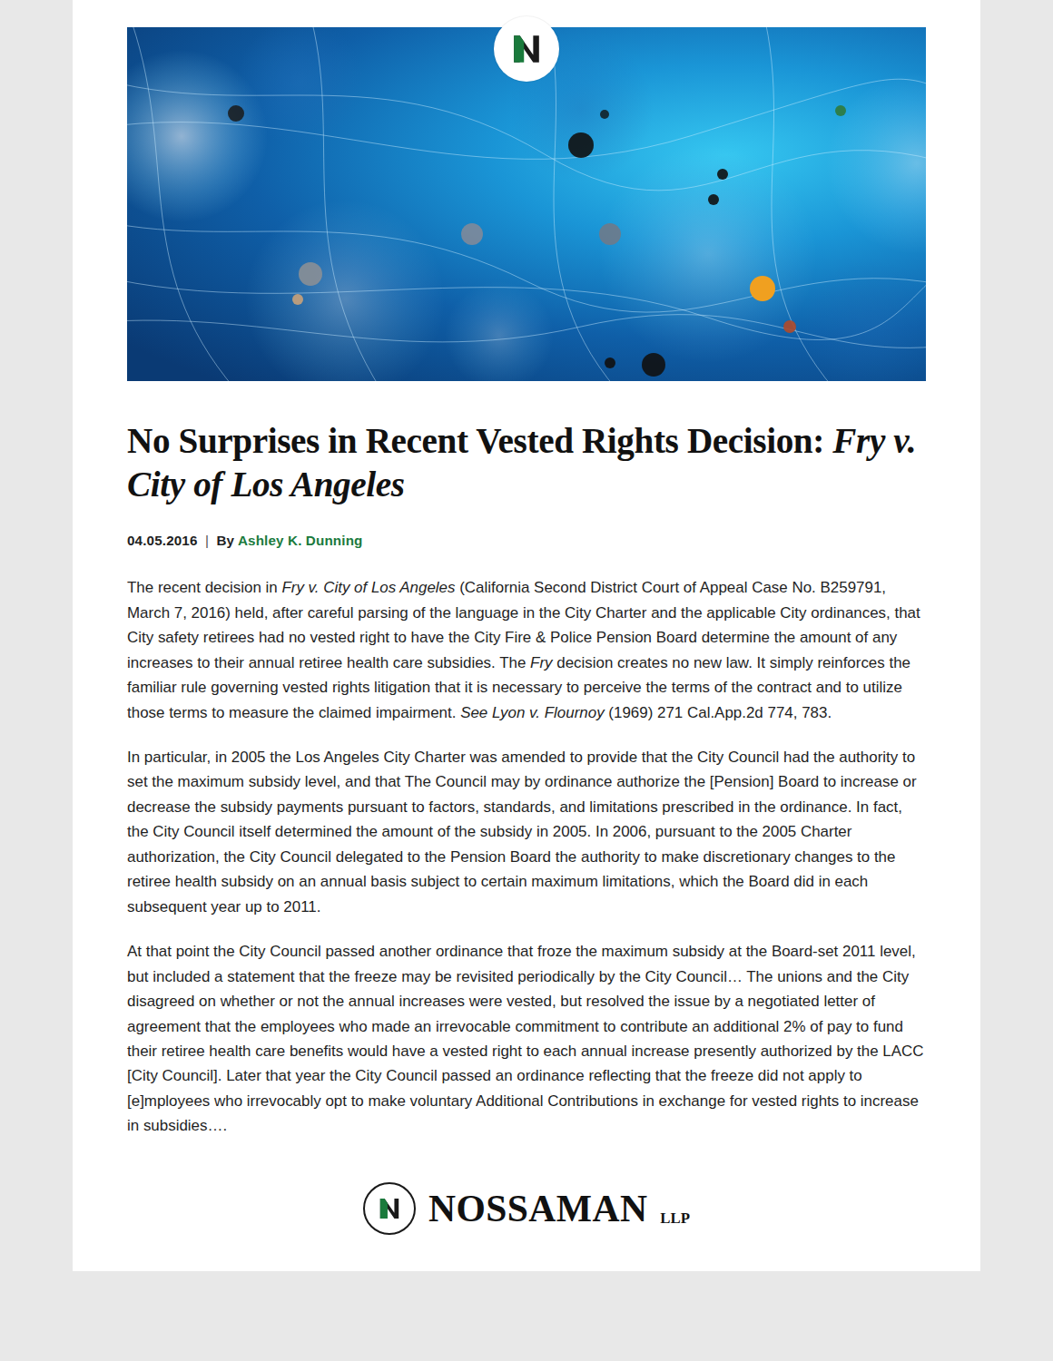No Surprises in Recent Vested Rights Decision: Fry v. City of Los Angeles
04.05.2016 | By Ashley K. Dunning
The recent decision in Fry v. City of Los Angeles (California Second District Court of Appeal Case No. B259791, March 7, 2016) held, after careful parsing of the language in the City Charter and the applicable City ordinances, that City safety retirees had no vested right to have the City Fire & Police Pension Board determine the amount of any increases to their annual retiree health care subsidies. The Fry decision creates no new law. It simply reinforces the familiar rule governing vested rights litigation that it is necessary to perceive the terms of the contract and to utilize those terms to measure the claimed impairment. See Lyon v. Flournoy (1969) 271 Cal.App.2d 774, 783.
In particular, in 2005 the Los Angeles City Charter was amended to provide that the City Council had the authority to set the maximum subsidy level, and that The Council may by ordinance authorize the [Pension] Board to increase or decrease the subsidy payments pursuant to factors, standards, and limitations prescribed in the ordinance. In fact, the City Council itself determined the amount of the subsidy in 2005. In 2006, pursuant to the 2005 Charter authorization, the City Council delegated to the Pension Board the authority to make discretionary changes to the retiree health subsidy on an annual basis subject to certain maximum limitations, which the Board did in each subsequent year up to 2011.
At that point the City Council passed another ordinance that froze the maximum subsidy at the Board-set 2011 level, but included a statement that the freeze may be revisited periodically by the City Council… The unions and the City disagreed on whether or not the annual increases were vested, but resolved the issue by a negotiated letter of agreement that the employees who made an irrevocable commitment to contribute an additional 2% of pay to fund their retiree health care benefits would have a vested right to each annual increase presently authorized by the LACC [City Council]. Later that year the City Council passed an ordinance reflecting that the freeze did not apply to [e]mployees who irrevocably opt to make voluntary Additional Contributions in exchange for vested rights to increase in subsidies….
NOSSAMAN LLP